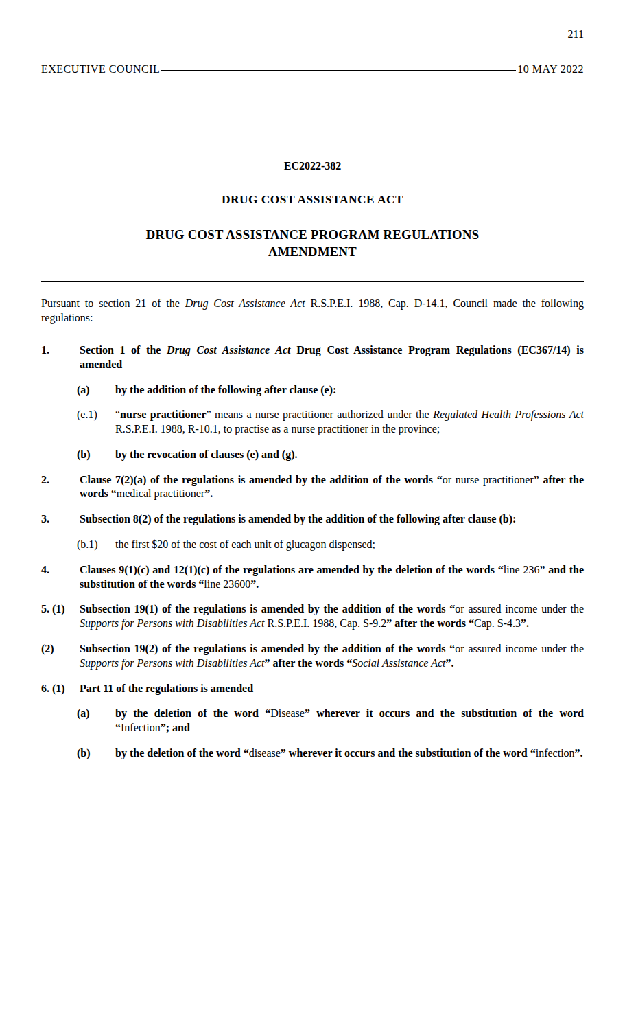211
EXECUTIVE COUNCIL 10 MAY 2022
EC2022-382
DRUG COST ASSISTANCE ACT
DRUG COST ASSISTANCE PROGRAM REGULATIONS
AMENDMENT
Pursuant to section 21 of the Drug Cost Assistance Act R.S.P.E.I. 1988, Cap. D-14.1, Council made the following regulations:
1.
Section 1 of the Drug Cost Assistance Act Drug Cost Assistance Program Regulations (EC367/14) is amended
(a)
by the addition of the following after clause (e):
(e.1)
“nurse practitioner” means a nurse practitioner authorized under the Regulated Health Professions Act R.S.P.E.I. 1988, R-10.1, to practise as a nurse practitioner in the province;
(b)
by the revocation of clauses (e) and (g).
2.
Clause 7(2)(a) of the regulations is amended by the addition of the words “or nurse practitioner” after the words “medical practitioner”.
3.
Subsection 8(2) of the regulations is amended by the addition of the following after clause (b):
(b.1)
the first $20 of the cost of each unit of glucagon dispensed;
4.
Clauses 9(1)(c) and 12(1)(c) of the regulations are amended by the deletion of the words “line 236” and the substitution of the words “line 23600”.
5. (1)
Subsection 19(1) of the regulations is amended by the addition of the words “or assured income under the Supports for Persons with Disabilities Act R.S.P.E.I. 1988, Cap. S-9.2” after the words “Cap. S-4.3”.
(2)
Subsection 19(2) of the regulations is amended by the addition of the words “or assured income under the Supports for Persons with Disabilities Act” after the words “Social Assistance Act”.
6. (1)
Part 11 of the regulations is amended
(a)
by the deletion of the word “Disease” wherever it occurs and the substitution of the word “Infection”; and
(b)
by the deletion of the word “disease” wherever it occurs and the substitution of the word “infection”.